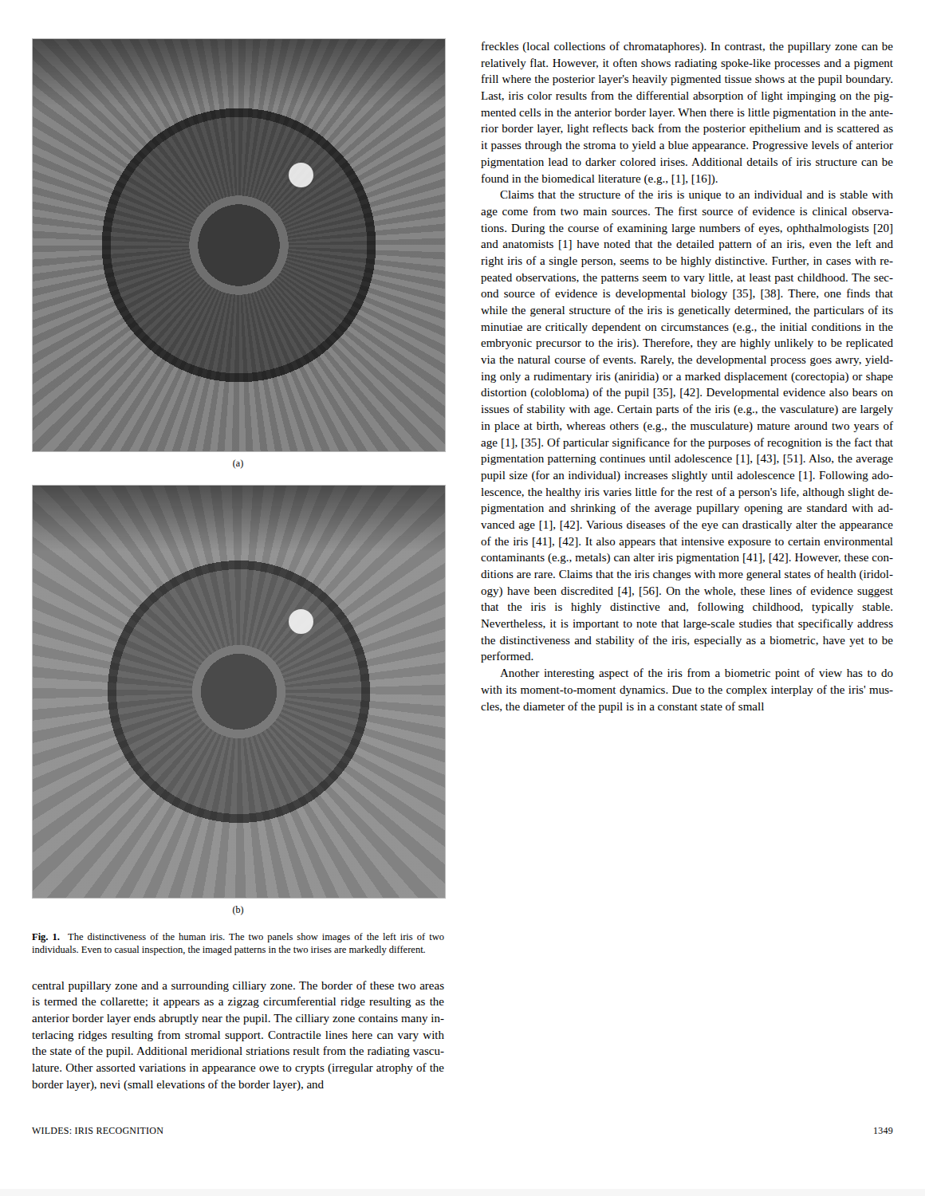(a)
(b)
Fig. 1. The distinctiveness of the human iris. The two panels show images of the left iris of two individuals. Even to casual inspection, the imaged patterns in the two irises are markedly different.
central pupillary zone and a surrounding cilliary zone. The border of these two areas is termed the collarette; it appears as a zigzag circumferential ridge resulting as the anterior border layer ends abruptly near the pupil. The cilliary zone contains many interlacing ridges resulting from stromal support. Contractile lines here can vary with the state of the pupil. Additional meridional striations result from the radiating vasculature. Other assorted variations in appearance owe to crypts (irregular atrophy of the border layer), nevi (small elevations of the border layer), and
freckles (local collections of chromataphores). In contrast, the pupillary zone can be relatively flat. However, it often shows radiating spoke-like processes and a pigment frill where the posterior layer's heavily pigmented tissue shows at the pupil boundary. Last, iris color results from the differential absorption of light impinging on the pigmented cells in the anterior border layer. When there is little pigmentation in the anterior border layer, light reflects back from the posterior epithelium and is scattered as it passes through the stroma to yield a blue appearance. Progressive levels of anterior pigmentation lead to darker colored irises. Additional details of iris structure can be found in the biomedical literature (e.g., [1], [16]).
Claims that the structure of the iris is unique to an individual and is stable with age come from two main sources. The first source of evidence is clinical observations. During the course of examining large numbers of eyes, ophthalmologists [20] and anatomists [1] have noted that the detailed pattern of an iris, even the left and right iris of a single person, seems to be highly distinctive. Further, in cases with repeated observations, the patterns seem to vary little, at least past childhood. The second source of evidence is developmental biology [35], [38]. There, one finds that while the general structure of the iris is genetically determined, the particulars of its minutiae are critically dependent on circumstances (e.g., the initial conditions in the embryonic precursor to the iris). Therefore, they are highly unlikely to be replicated via the natural course of events. Rarely, the developmental process goes awry, yielding only a rudimentary iris (aniridia) or a marked displacement (corectopia) or shape distortion (colobloma) of the pupil [35], [42]. Developmental evidence also bears on issues of stability with age. Certain parts of the iris (e.g., the vasculature) are largely in place at birth, whereas others (e.g., the musculature) mature around two years of age [1], [35]. Of particular significance for the purposes of recognition is the fact that pigmentation patterning continues until adolescence [1], [43], [51]. Also, the average pupil size (for an individual) increases slightly until adolescence [1]. Following adolescence, the healthy iris varies little for the rest of a person's life, although slight depigmentation and shrinking of the average pupillary opening are standard with advanced age [1], [42]. Various diseases of the eye can drastically alter the appearance of the iris [41], [42]. It also appears that intensive exposure to certain environmental contaminants (e.g., metals) can alter iris pigmentation [41], [42]. However, these conditions are rare. Claims that the iris changes with more general states of health (iridology) have been discredited [4], [56]. On the whole, these lines of evidence suggest that the iris is highly distinctive and, following childhood, typically stable. Nevertheless, it is important to note that large-scale studies that specifically address the distinctiveness and stability of the iris, especially as a biometric, have yet to be performed.
Another interesting aspect of the iris from a biometric point of view has to do with its moment-to-moment dynamics. Due to the complex interplay of the iris' muscles, the diameter of the pupil is in a constant state of small
Wildes: Iris Recognition
1349